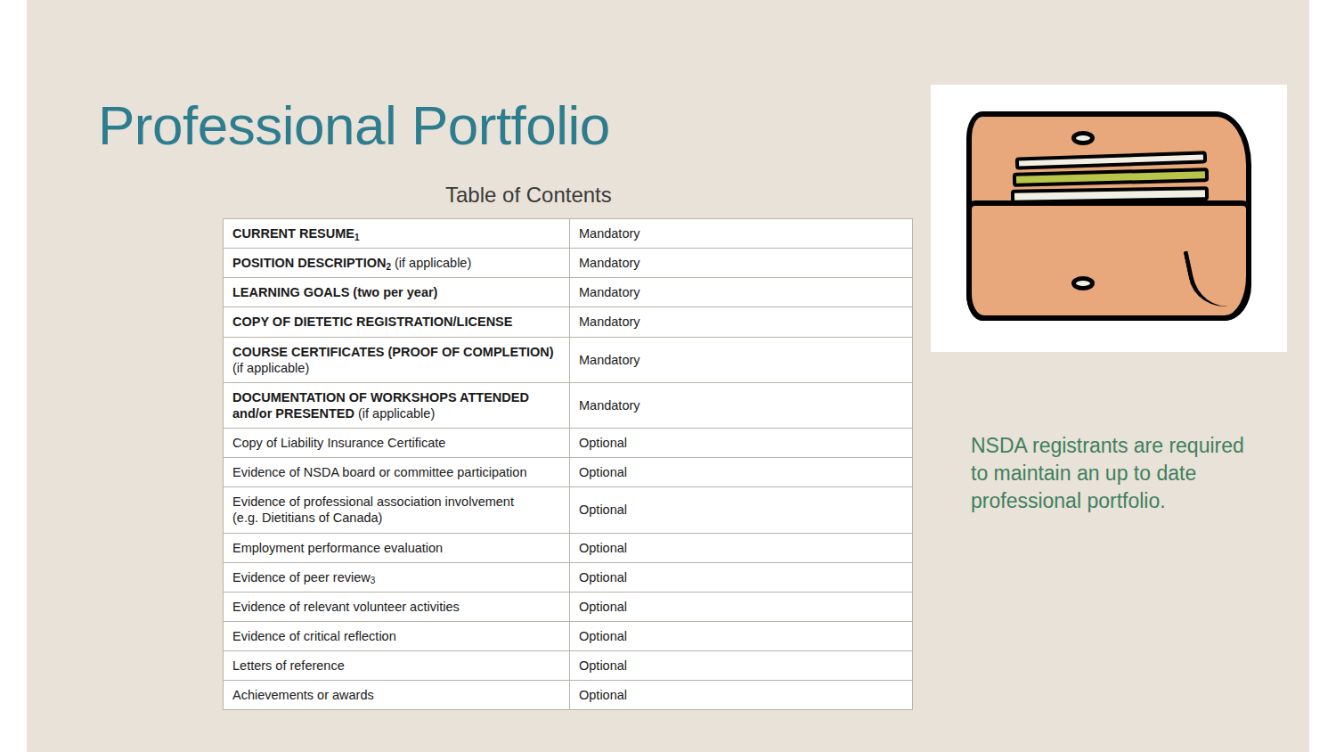Professional Portfolio
Table of Contents
| CURRENT RESUME 1 | Mandatory |
| POSITION DESCRIPTION 2 (if applicable) | Mandatory |
| LEARNING GOALS (two per year) | Mandatory |
| COPY OF DIETETIC REGISTRATION/LICENSE | Mandatory |
| COURSE CERTIFICATES (PROOF OF COMPLETION) (if applicable) | Mandatory |
| DOCUMENTATION OF WORKSHOPS ATTENDED and/or PRESENTED (if applicable) | Mandatory |
| Copy of Liability Insurance Certificate | Optional |
| Evidence of NSDA board or committee participation | Optional |
| Evidence of professional association involvement (e.g. Dietitians of Canada) | Optional |
| Employment performance evaluation | Optional |
| Evidence of peer review 3 | Optional |
| Evidence of relevant volunteer activities | Optional |
| Evidence of critical reflection | Optional |
| Letters of reference | Optional |
| Achievements or awards | Optional |
NSDA registrants are required to maintain an up to date professional portfolio.